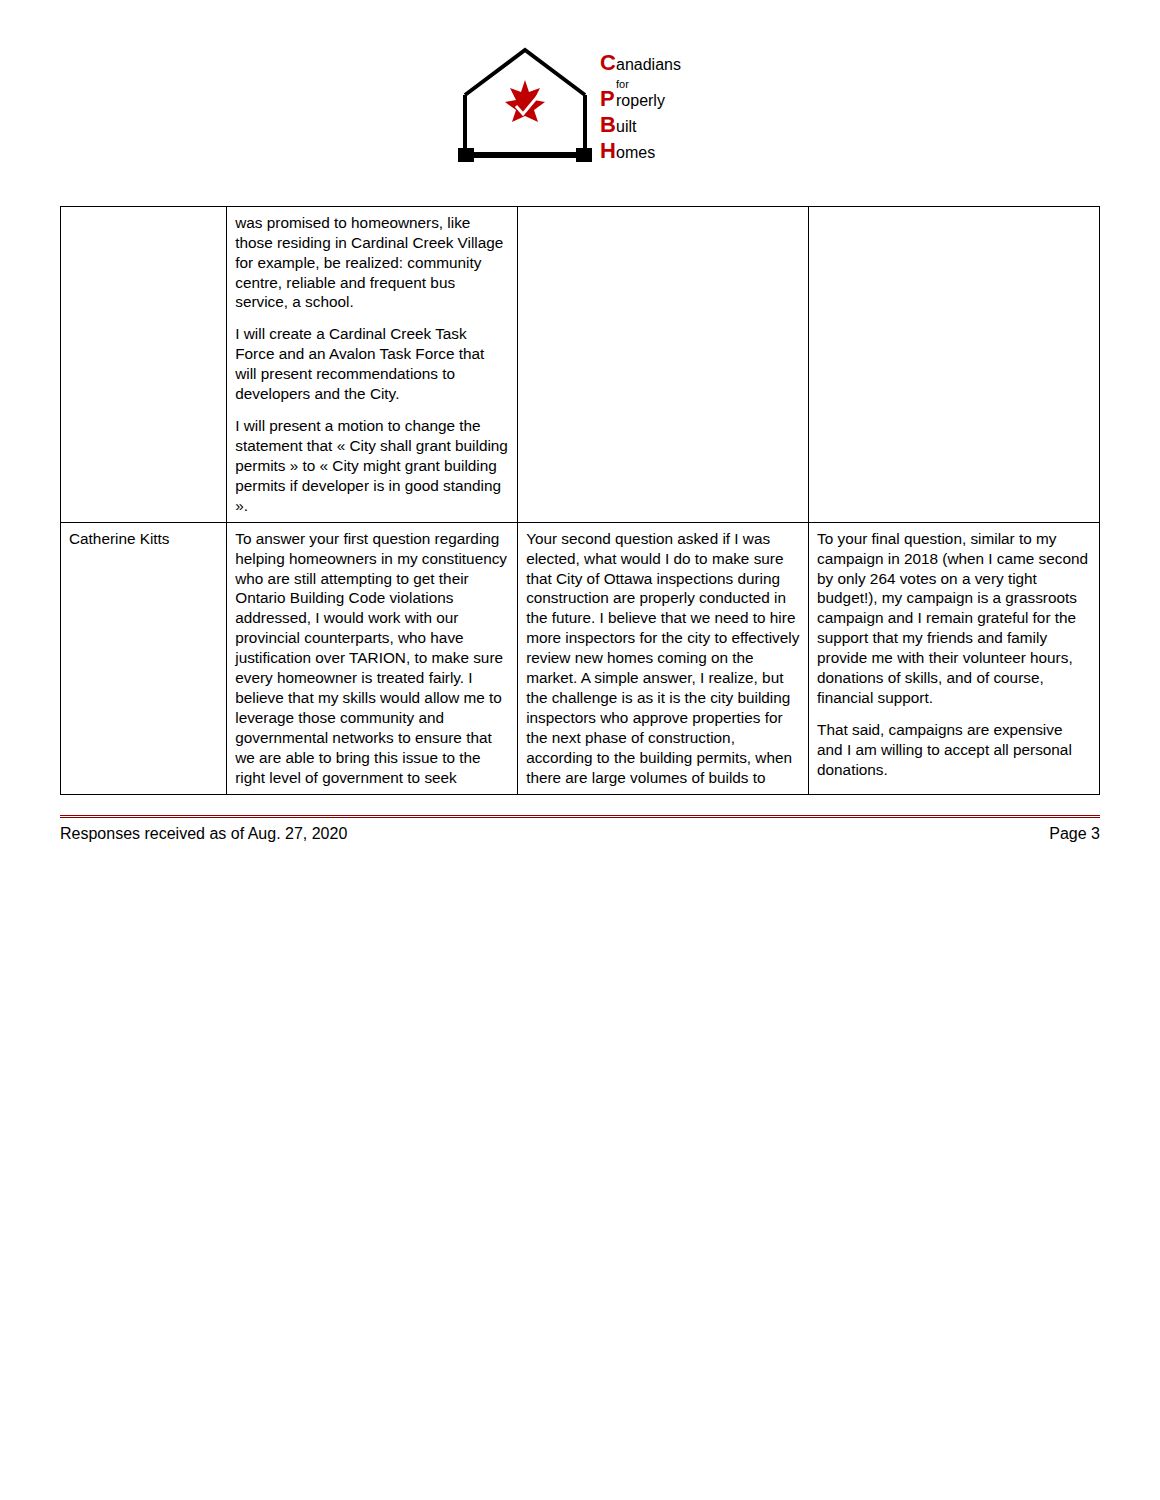C anadians for P roperly B uilt H omes
| | was promised to homeowners, like those residing in Cardinal Creek Village for example, be realized: community centre, reliable and frequent bus service, a school. I will create a Cardinal Creek Task Force and an Avalon Task Force that will present recommendations to developers and the City. I will present a motion to change the statement that « City shall grant building permits » to « City might grant building permits if developer is in good standing ». | | |
| Catherine Kitts | To answer your first question regarding helping homeowners in my constituency who are still attempting to get their Ontario Building Code violations addressed, I would work with our provincial counterparts, who have justification over TARION, to make sure every homeowner is treated fairly. I believe that my skills would allow me to leverage those community and governmental networks to ensure that we are able to bring this issue to the right level of government to seek | Your second question asked if I was elected, what would I do to make sure that City of Ottawa inspections during construction are properly conducted in the future. I believe that we need to hire more inspectors for the city to effectively review new homes coming on the market. A simple answer, I realize, but the challenge is as it is the city building inspectors who approve properties for the next phase of construction, according to the building permits, when there are large volumes of builds to | To your final question, similar to my campaign in 2018 (when I came second by only 264 votes on a very tight budget!), my campaign is a grassroots campaign and I remain grateful for the support that my friends and family provide me with their volunteer hours, donations of skills, and of course, financial support. That said, campaigns are expensive and I am willing to accept all personal donations. |
Responses received as of Aug. 27, 2020 Page 3